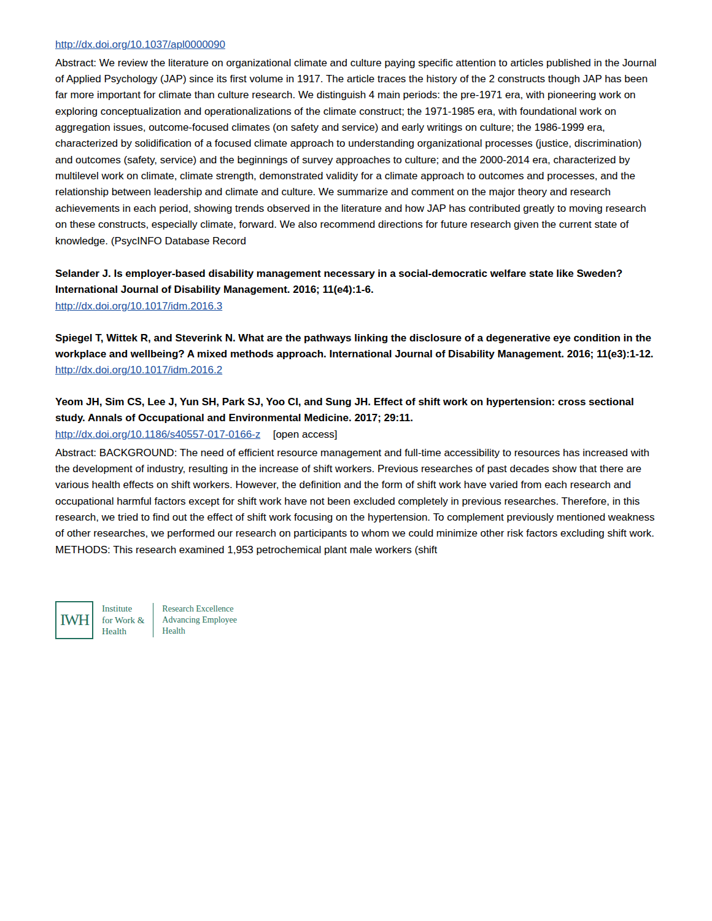http://dx.doi.org/10.1037/apl0000090
Abstract: We review the literature on organizational climate and culture paying specific attention to articles published in the Journal of Applied Psychology (JAP) since its first volume in 1917. The article traces the history of the 2 constructs though JAP has been far more important for climate than culture research. We distinguish 4 main periods: the pre-1971 era, with pioneering work on exploring conceptualization and operationalizations of the climate construct; the 1971-1985 era, with foundational work on aggregation issues, outcome-focused climates (on safety and service) and early writings on culture; the 1986-1999 era, characterized by solidification of a focused climate approach to understanding organizational processes (justice, discrimination) and outcomes (safety, service) and the beginnings of survey approaches to culture; and the 2000-2014 era, characterized by multilevel work on climate, climate strength, demonstrated validity for a climate approach to outcomes and processes, and the relationship between leadership and climate and culture. We summarize and comment on the major theory and research achievements in each period, showing trends observed in the literature and how JAP has contributed greatly to moving research on these constructs, especially climate, forward. We also recommend directions for future research given the current state of knowledge. (PsycINFO Database Record
Selander J. Is employer-based disability management necessary in a social-democratic welfare state like Sweden? International Journal of Disability Management. 2016; 11(e4):1-6.
http://dx.doi.org/10.1017/idm.2016.3
Spiegel T, Wittek R, and Steverink N. What are the pathways linking the disclosure of a degenerative eye condition in the workplace and wellbeing? A mixed methods approach. International Journal of Disability Management. 2016; 11(e3):1-12.
http://dx.doi.org/10.1017/idm.2016.2
Yeom JH, Sim CS, Lee J, Yun SH, Park SJ, Yoo CI, and Sung JH. Effect of shift work on hypertension: cross sectional study. Annals of Occupational and Environmental Medicine. 2017; 29:11.
http://dx.doi.org/10.1186/s40557-017-0166-z[open access]
Abstract: BACKGROUND: The need of efficient resource management and full-time accessibility to resources has increased with the development of industry, resulting in the increase of shift workers. Previous researches of past decades show that there are various health effects on shift workers. However, the definition and the form of shift work have varied from each research and occupational harmful factors except for shift work have not been excluded completely in previous researches. Therefore, in this research, we tried to find out the effect of shift work focusing on the hypertension. To complement previously mentioned weakness of other researches, we performed our research on participants to whom we could minimize other risk factors excluding shift work. METHODS: This research examined 1,953 petrochemical plant male workers (shift
IWH
Institute
for Work &
Health
Research Excellence
Advancing Employee
Health